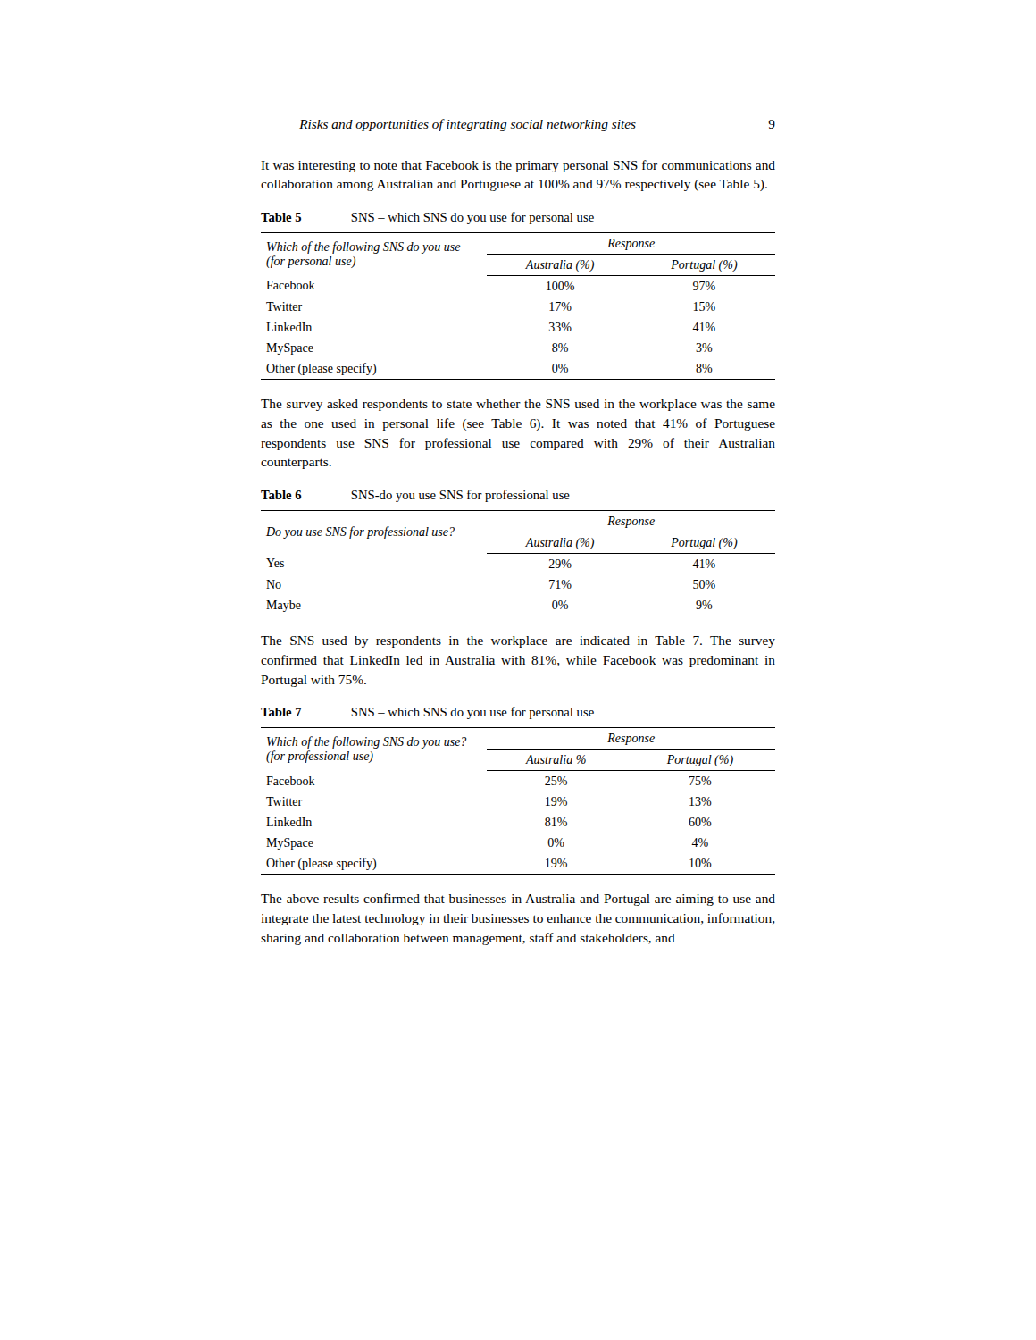Risks and opportunities of integrating social networking sites 9
It was interesting to note that Facebook is the primary personal SNS for communications and collaboration among Australian and Portuguese at 100% and 97% respectively (see Table 5).
Table 5 SNS – which SNS do you use for personal use
| Which of the following SNS do you use (for personal use) | Response |
| Australia (%) | Portugal (%) |
| Facebook | 100% | 97% |
| Twitter | 17% | 15% |
| LinkedIn | 33% | 41% |
| MySpace | 8% | 3% |
| Other (please specify) | 0% | 8% |
The survey asked respondents to state whether the SNS used in the workplace was the same as the one used in personal life (see Table 6). It was noted that 41% of Portuguese respondents use SNS for professional use compared with 29% of their Australian counterparts.
Table 6 SNS-do you use SNS for professional use
| Do you use SNS for professional use? | Response |
| Australia (%) | Portugal (%) |
| Yes | 29% | 41% |
| No | 71% | 50% |
| Maybe | 0% | 9% |
The SNS used by respondents in the workplace are indicated in Table 7. The survey confirmed that LinkedIn led in Australia with 81%, while Facebook was predominant in Portugal with 75%.
Table 7 SNS – which SNS do you use for personal use
| Which of the following SNS do you use? (for professional use) | Response |
| Australia % | Portugal (%) |
| Facebook | 25% | 75% |
| Twitter | 19% | 13% |
| LinkedIn | 81% | 60% |
| MySpace | 0% | 4% |
| Other (please specify) | 19% | 10% |
The above results confirmed that businesses in Australia and Portugal are aiming to use and integrate the latest technology in their businesses to enhance the communication, information, sharing and collaboration between management, staff and stakeholders, and